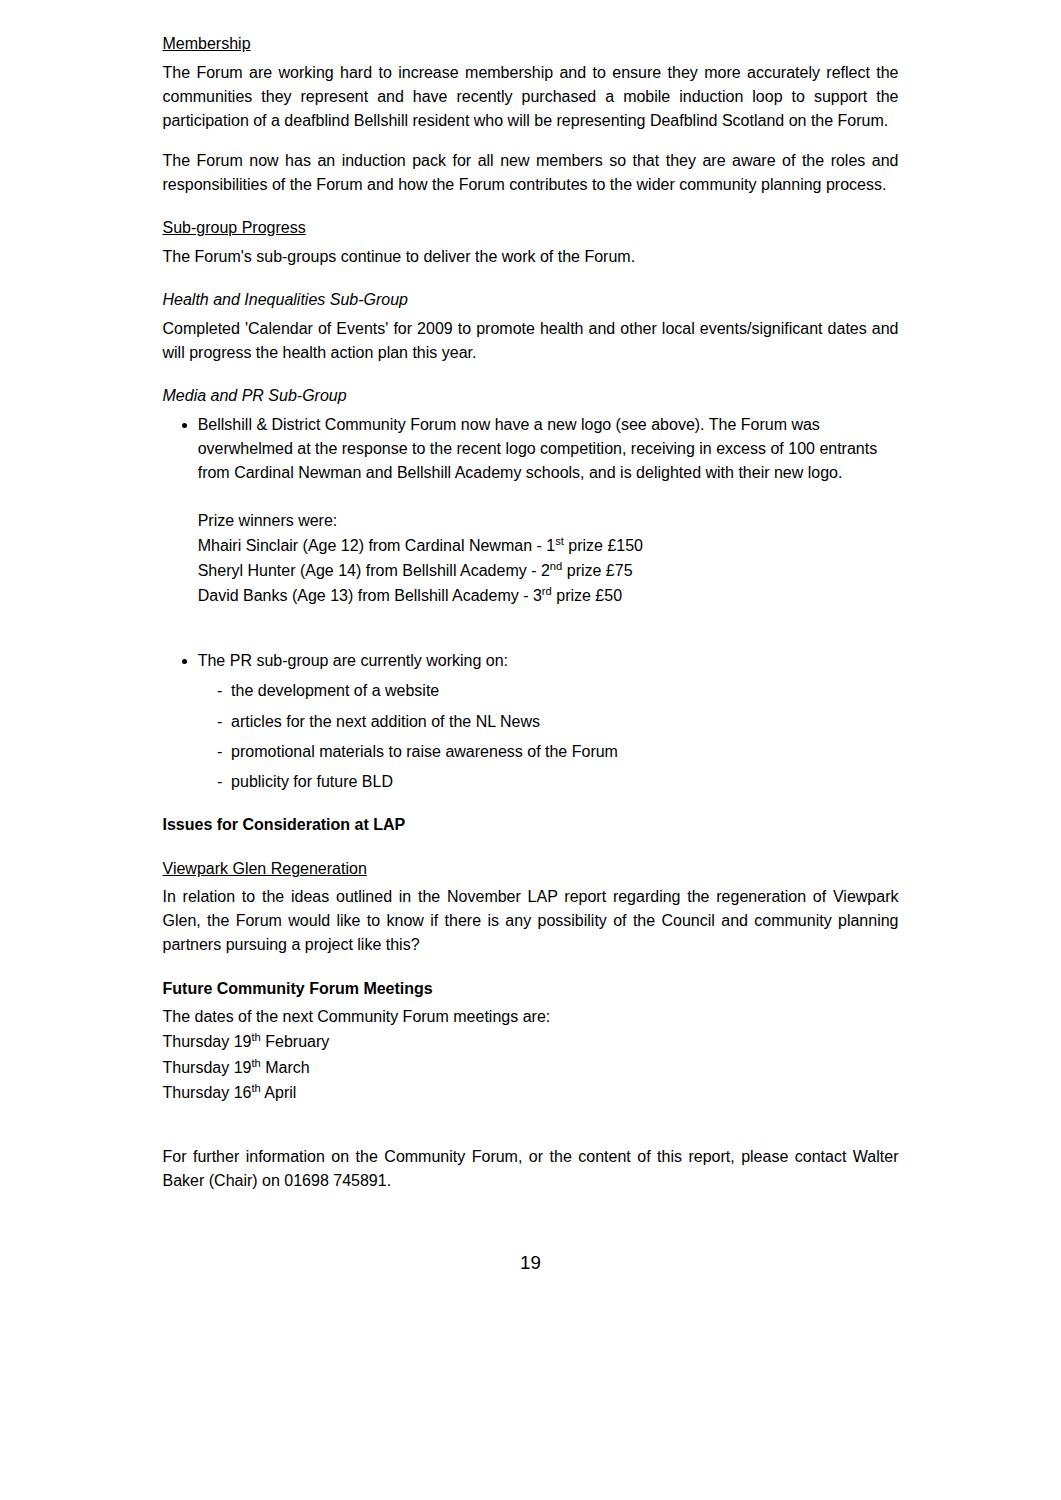Membership
The Forum are working hard to increase membership and to ensure they more accurately reflect the communities they represent and have recently purchased a mobile induction loop to support the participation of a deafblind Bellshill resident who will be representing Deafblind Scotland on the Forum.
The Forum now has an induction pack for all new members so that they are aware of the roles and responsibilities of the Forum and how the Forum contributes to the wider community planning process.
Sub-group Progress
The Forum's sub-groups continue to deliver the work of the Forum.
Health and Inequalities Sub-Group
Completed 'Calendar of Events' for 2009 to promote health and other local events/significant dates and will progress the health action plan this year.
Media and PR Sub-Group
Bellshill & District Community Forum now have a new logo (see above). The Forum was overwhelmed at the response to the recent logo competition, receiving in excess of 100 entrants from Cardinal Newman and Bellshill Academy schools, and is delighted with their new logo.
Prize winners were:
Mhairi Sinclair (Age 12) from Cardinal Newman - 1st prize £150
Sheryl Hunter (Age 14) from Bellshill Academy - 2nd prize £75
David Banks (Age 13) from Bellshill Academy - 3rd prize £50
The PR sub-group are currently working on:
the development of a website
articles for the next addition of the NL News
promotional materials to raise awareness of the Forum
publicity for future BLD
Issues for Consideration at LAP
Viewpark Glen Regeneration
In relation to the ideas outlined in the November LAP report regarding the regeneration of Viewpark Glen, the Forum would like to know if there is any possibility of the Council and community planning partners pursuing a project like this?
Future Community Forum Meetings
The dates of the next Community Forum meetings are:
Thursday 19th February
Thursday 19th March
Thursday 16th April
For further information on the Community Forum, or the content of this report, please contact Walter Baker (Chair) on 01698 745891.
19